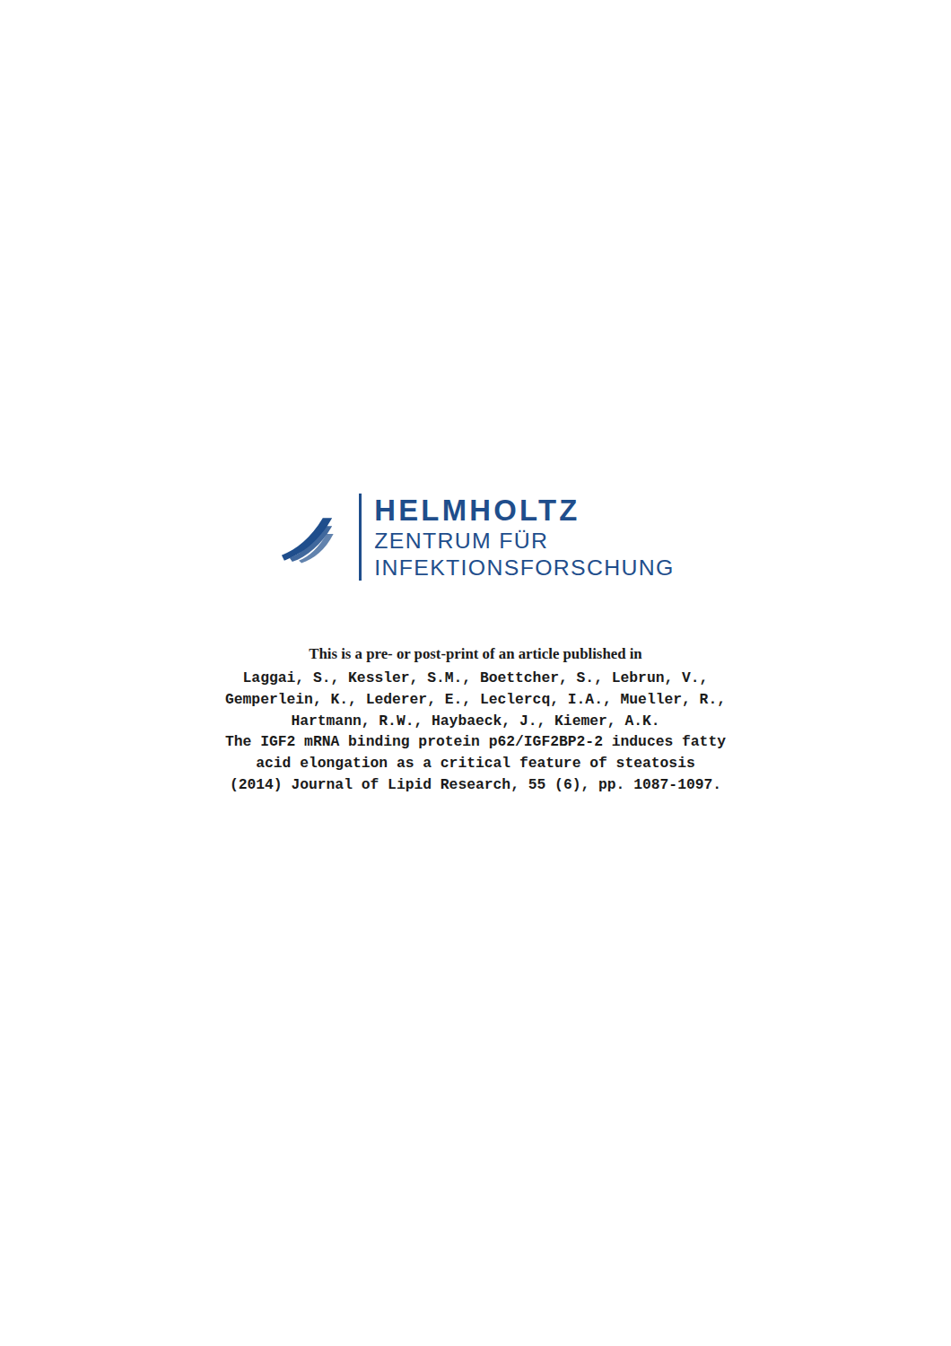HELMHOLTZ ZENTRUM FÜR INFEKTIONSFORSCHUNG
This is a pre- or post-print of an article published in
Laggai, S., Kessler, S.M., Boettcher, S., Lebrun, V., Gemperlein, K., Lederer, E., Leclercq, I.A., Mueller, R., Hartmann, R.W., Haybaeck, J., Kiemer, A.K. The IGF2 mRNA binding protein p62/IGF2BP2-2 induces fatty acid elongation as a critical feature of steatosis (2014) Journal of Lipid Research, 55 (6), pp. 1087-1097.